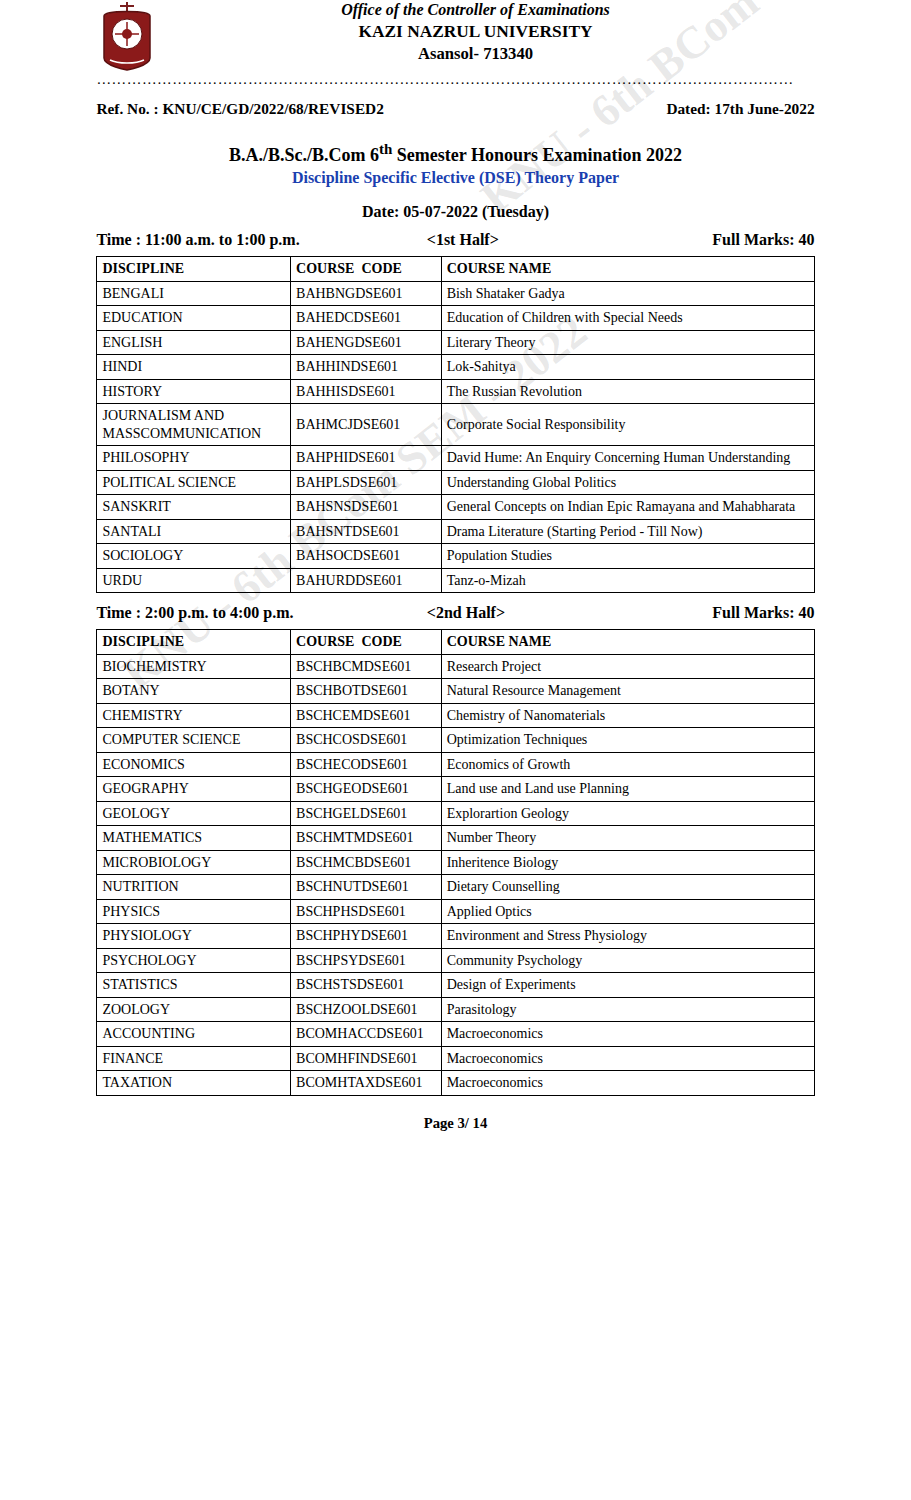KNU - 6th BCom SEM - 2022 KNU - 6th BCom SEM - 2022
Office of the Controller of Examinations
KAZI NAZRUL UNIVERSITY
Asansol- 713340
…………………………………………………………………………………………………………………………
Ref. No. : KNU/CE/GD/2022/68/REVISED2 Dated: 17th June-2022
B.A./B.Sc./B.Com 6th Semester Honours Examination 2022
Discipline Specific Elective (DSE) Theory Paper
Date: 05-07-2022 (Tuesday)
Time : 11:00 a.m. to 1:00 p.m. <1st Half> Full Marks: 40
| DISCIPLINE | COURSE CODE | COURSE NAME |
| --- | --- | --- |
| BENGALI | BAHBNGDSE601 | Bish Shataker Gadya |
| EDUCATION | BAHEDCDSE601 | Education of Children with Special Needs |
| ENGLISH | BAHENGDSE601 | Literary Theory |
| HINDI | BAHHINDSE601 | Lok-Sahitya |
| HISTORY | BAHHISDSE601 | The Russian Revolution |
| JOURNALISM AND MASSCOMMUNICATION | BAHMCJDSE601 | Corporate Social Responsibility |
| PHILOSOPHY | BAHPHIDSE601 | David Hume: An Enquiry Concerning Human Understanding |
| POLITICAL SCIENCE | BAHPLSDSE601 | Understanding Global Politics |
| SANSKRIT | BAHSNSDSE601 | General Concepts on Indian Epic Ramayana and Mahabharata |
| SANTALI | BAHSNTDSE601 | Drama Literature (Starting Period - Till Now) |
| SOCIOLOGY | BAHSOCDSE601 | Population Studies |
| URDU | BAHURDDSE601 | Tanz-o-Mizah |
Time : 2:00 p.m. to 4:00 p.m. <2nd Half> Full Marks: 40
| DISCIPLINE | COURSE CODE | COURSE NAME |
| --- | --- | --- |
| BIOCHEMISTRY | BSCHBCMDSE601 | Research Project |
| BOTANY | BSCHBOTDSE601 | Natural Resource Management |
| CHEMISTRY | BSCHCEMDSE601 | Chemistry of Nanomaterials |
| COMPUTER SCIENCE | BSCHCOSDSE601 | Optimization Techniques |
| ECONOMICS | BSCHECODSE601 | Economics of Growth |
| GEOGRAPHY | BSCHGEODSE601 | Land use and Land use Planning |
| GEOLOGY | BSCHGELDSE601 | Explorartion Geology |
| MATHEMATICS | BSCHMTMDSE601 | Number Theory |
| MICROBIOLOGY | BSCHMCBDSE601 | Inheritence Biology |
| NUTRITION | BSCHNUTDSE601 | Dietary Counselling |
| PHYSICS | BSCHPHSDSE601 | Applied Optics |
| PHYSIOLOGY | BSCHPHYDSE601 | Environment and Stress Physiology |
| PSYCHOLOGY | BSCHPSYDSE601 | Community Psychology |
| STATISTICS | BSCHSTSDSE601 | Design of Experiments |
| ZOOLOGY | BSCHZOOLDSE601 | Parasitology |
| ACCOUNTING | BCOMHACCDSE601 | Macroeconomics |
| FINANCE | BCOMHFINDSE601 | Macroeconomics |
| TAXATION | BCOMHTAXDSE601 | Macroeconomics |
Page 3/ 14